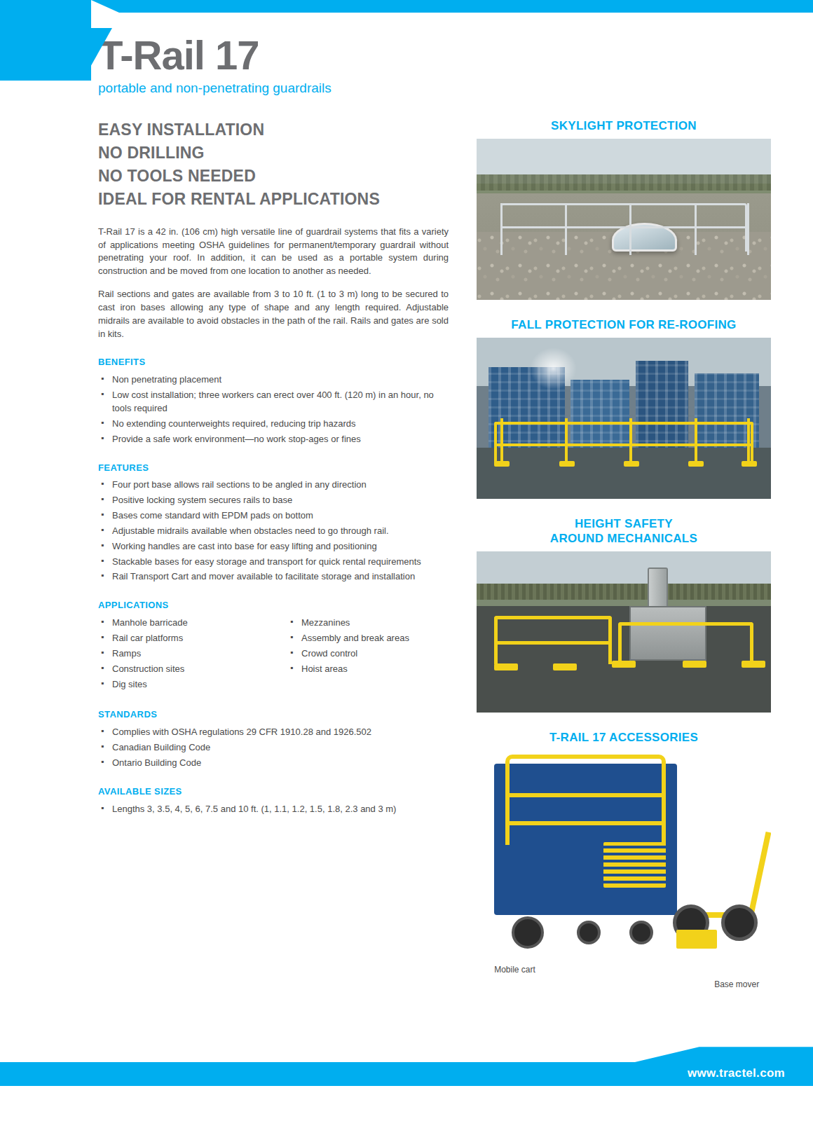T-Rail 17
portable and non-penetrating guardrails
EASY INSTALLATION
NO DRILLING
NO TOOLS NEEDED
IDEAL FOR RENTAL APPLICATIONS
T-Rail 17 is a 42 in. (106 cm) high versatile line of guardrail systems that fits a variety of applications meeting OSHA guidelines for permanent/temporary guardrail without penetrating your roof. In addition, it can be used as a portable system during construction and be moved from one location to another as needed.
Rail sections and gates are available from 3 to 10 ft. (1 to 3 m) long to be secured to cast iron bases allowing any type of shape and any length required. Adjustable midrails are available to avoid obstacles in the path of the rail. Rails and gates are sold in kits.
BENEFITS
Non penetrating placement
Low cost installation; three workers can erect over 400 ft. (120 m) in an hour, no tools required
No extending counterweights required, reducing trip hazards
Provide a safe work environment—no work stop-ages or fines
FEATURES
Four port base allows rail sections to be angled in any direction
Positive locking system secures rails to base
Bases come standard with EPDM pads on bottom
Adjustable midrails available when obstacles need to go through rail.
Working handles are cast into base for easy lifting and positioning
Stackable bases for easy storage and transport for quick rental requirements
Rail Transport Cart and mover available to facilitate storage and installation
APPLICATIONS
Manhole barricade
Rail car platforms
Ramps
Construction sites
Dig sites
Mezzanines
Assembly and break areas
Crowd control
Hoist areas
STANDARDS
Complies with OSHA regulations 29 CFR 1910.28 and 1926.502
Canadian Building Code
Ontario Building Code
AVAILABLE SIZES
Lengths 3, 3.5, 4, 5, 6, 7.5 and 10 ft. (1, 1.1, 1.2, 1.5, 1.8, 2.3 and 3 m)
SKYLIGHT PROTECTION
FALL PROTECTION FOR RE-ROOFING
HEIGHT SAFETY
AROUND MECHANICALS
T-RAIL 17 ACCESSORIES
Mobile cart
Base mover
www.tractel.com